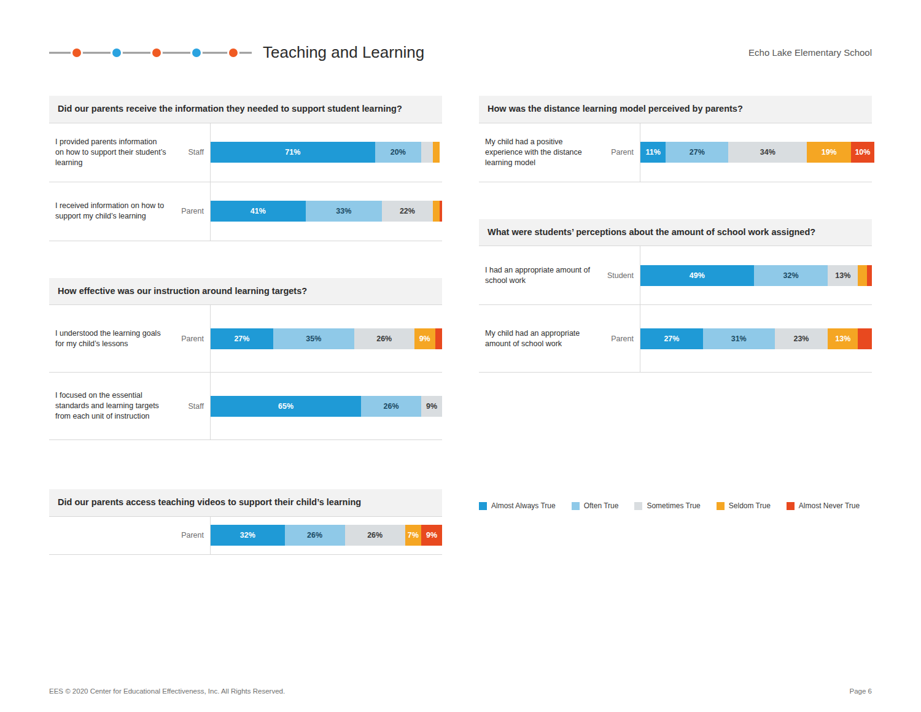Teaching and Learning
Echo Lake Elementary School
Did our parents receive the information they needed to support student learning?
I provided parents information on how to support their student’s learning
Staff
71%
20%
I received information on how to support my child’s learning
Parent
41%
33%
22%
How effective was our instruction around learning targets?
I understood the learning goals for my child’s lessons
Parent
27%
35%
26%
9%
I focused on the essential standards and learning targets from each unit of instruction
Staff
65%
26%
9%
Did our parents access teaching videos to support their child’s learning
Parent
32%
26%
26%
7%
9%
How was the distance learning model perceived by parents?
My child had a positive experience with the distance learning model
Parent
11%
27%
34%
19%
10%
What were students’ perceptions about the amount of school work assigned?
I had an appropriate amount of school work
Student
49%
32%
13%
My child had an appropriate amount of school work
Parent
27%
31%
23%
13%
Almost Always True Often True Sometimes True Seldom True Almost Never True
EES © 2020 Center for Educational Effectiveness, Inc. All Rights Reserved.
Page 6